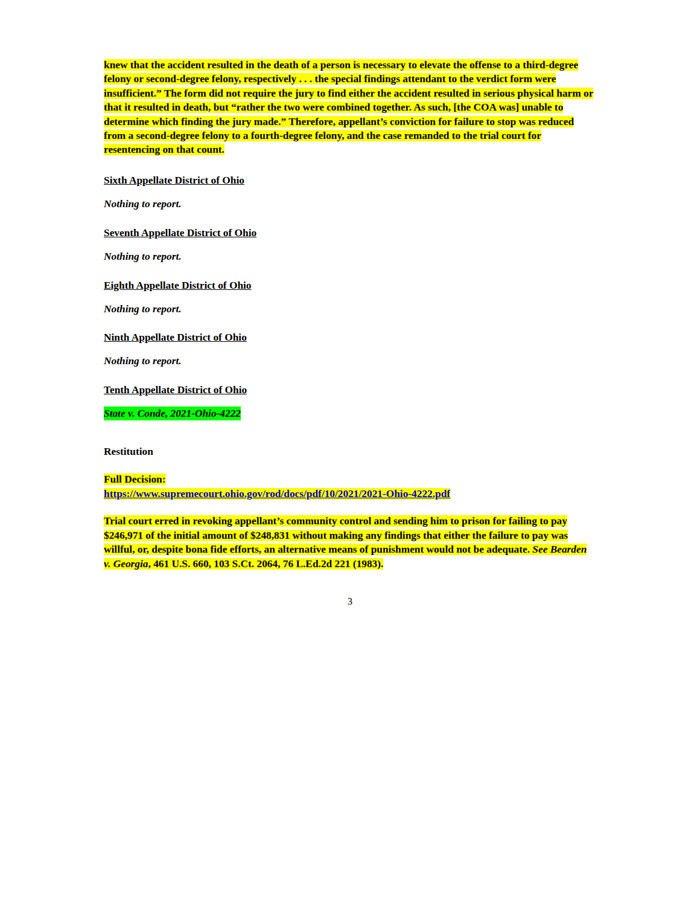knew that the accident resulted in the death of a person is necessary to elevate the offense to a third-degree felony or second-degree felony, respectively . . . the special findings attendant to the verdict form were insufficient.” The form did not require the jury to find either the accident resulted in serious physical harm or that it resulted in death, but “rather the two were combined together. As such, [the COA was] unable to determine which finding the jury made.” Therefore, appellant’s conviction for failure to stop was reduced from a second-degree felony to a fourth-degree felony, and the case remanded to the trial court for resentencing on that count.
Sixth Appellate District of Ohio
Nothing to report.
Seventh Appellate District of Ohio
Nothing to report.
Eighth Appellate District of Ohio
Nothing to report.
Ninth Appellate District of Ohio
Nothing to report.
Tenth Appellate District of Ohio
State v. Conde, 2021-Ohio-4222
Restitution
Full Decision:
https://www.supremecourt.ohio.gov/rod/docs/pdf/10/2021/2021-Ohio-4222.pdf
Trial court erred in revoking appellant’s community control and sending him to prison for failing to pay $246,971 of the initial amount of $248,831 without making any findings that either the failure to pay was willful, or, despite bona fide efforts, an alternative means of punishment would not be adequate. See Bearden v. Georgia, 461 U.S. 660, 103 S.Ct. 2064, 76 L.Ed.2d 221 (1983).
3